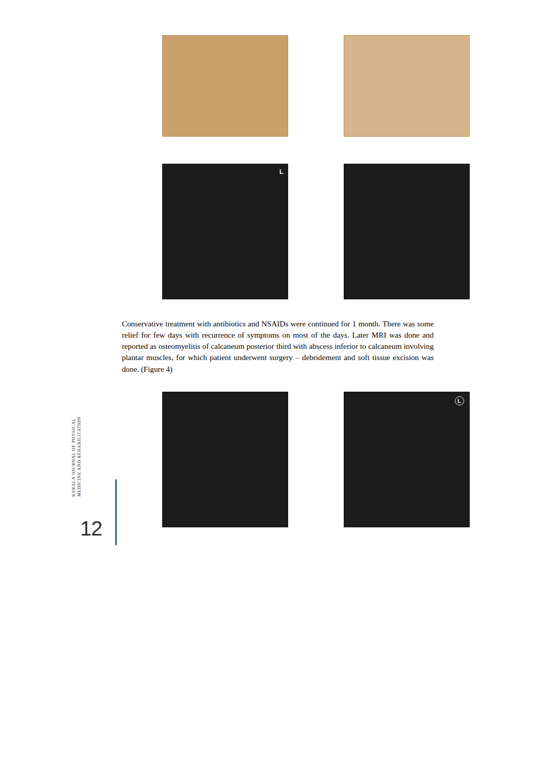KERALA JOURNAL OF PHYSICAL MEDICINE AND REHABILITATION
12
Clinical photograph of heel swelling, lateral view
Clinical photograph of heel swelling, plantar view
L Lateral radiograph of left ankle and foot
Magnified radiograph of posterior calcaneum
Conservative treatment with antibiotics and NSAIDs were continued for 1 month. There was some relief for few days with recurrence of symptoms on most of the days. Later MRI was done and reported as osteomyelitis of calcaneum posterior third with abscess inferior to calcaneum involving plantar muscles, for which patient underwent surgery – debridement and soft tissue excision was done. (Figure 4)
Post-operative lateral radiograph of left ankle and foot
L Post-operative radiograph of left heel region